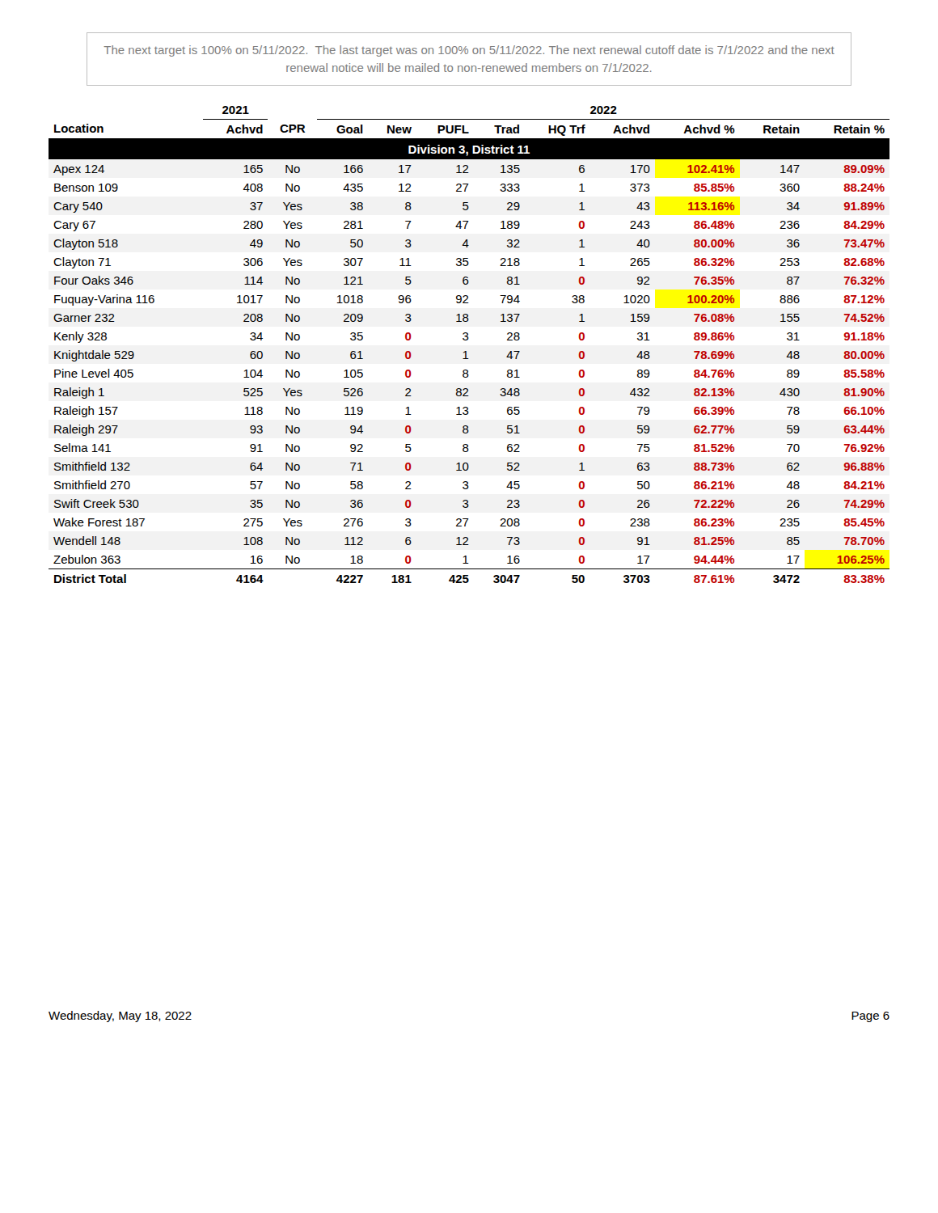The next target is 100% on 5/11/2022. The last target was on 100% on 5/11/2022. The next renewal cutoff date is 7/1/2022 and the next renewal notice will be mailed to non-renewed members on 7/1/2022.
| | 2021 | | 2022 |
| --- | --- | --- | --- |
| Location | Achvd | CPR | Goal | New | PUFL | Trad | HQ Trf | Achvd | Achvd % | Retain | Retain % |
| Division 3, District 11 |
| Apex 124 | 165 | No | 166 | 17 | 12 | 135 | 6 | 170 | 102.41% | 147 | 89.09% |
| Benson 109 | 408 | No | 435 | 12 | 27 | 333 | 1 | 373 | 85.85% | 360 | 88.24% |
| Cary 540 | 37 | Yes | 38 | 8 | 5 | 29 | 1 | 43 | 113.16% | 34 | 91.89% |
| Cary 67 | 280 | Yes | 281 | 7 | 47 | 189 | 0 | 243 | 86.48% | 236 | 84.29% |
| Clayton 518 | 49 | No | 50 | 3 | 4 | 32 | 1 | 40 | 80.00% | 36 | 73.47% |
| Clayton 71 | 306 | Yes | 307 | 11 | 35 | 218 | 1 | 265 | 86.32% | 253 | 82.68% |
| Four Oaks 346 | 114 | No | 121 | 5 | 6 | 81 | 0 | 92 | 76.35% | 87 | 76.32% |
| Fuquay-Varina 116 | 1017 | No | 1018 | 96 | 92 | 794 | 38 | 1020 | 100.20% | 886 | 87.12% |
| Garner 232 | 208 | No | 209 | 3 | 18 | 137 | 1 | 159 | 76.08% | 155 | 74.52% |
| Kenly 328 | 34 | No | 35 | 0 | 3 | 28 | 0 | 31 | 89.86% | 31 | 91.18% |
| Knightdale 529 | 60 | No | 61 | 0 | 1 | 47 | 0 | 48 | 78.69% | 48 | 80.00% |
| Pine Level 405 | 104 | No | 105 | 0 | 8 | 81 | 0 | 89 | 84.76% | 89 | 85.58% |
| Raleigh 1 | 525 | Yes | 526 | 2 | 82 | 348 | 0 | 432 | 82.13% | 430 | 81.90% |
| Raleigh 157 | 118 | No | 119 | 1 | 13 | 65 | 0 | 79 | 66.39% | 78 | 66.10% |
| Raleigh 297 | 93 | No | 94 | 0 | 8 | 51 | 0 | 59 | 62.77% | 59 | 63.44% |
| Selma 141 | 91 | No | 92 | 5 | 8 | 62 | 0 | 75 | 81.52% | 70 | 76.92% |
| Smithfield 132 | 64 | No | 71 | 0 | 10 | 52 | 1 | 63 | 88.73% | 62 | 96.88% |
| Smithfield 270 | 57 | No | 58 | 2 | 3 | 45 | 0 | 50 | 86.21% | 48 | 84.21% |
| Swift Creek 530 | 35 | No | 36 | 0 | 3 | 23 | 0 | 26 | 72.22% | 26 | 74.29% |
| Wake Forest 187 | 275 | Yes | 276 | 3 | 27 | 208 | 0 | 238 | 86.23% | 235 | 85.45% |
| Wendell 148 | 108 | No | 112 | 6 | 12 | 73 | 0 | 91 | 81.25% | 85 | 78.70% |
| Zebulon 363 | 16 | No | 18 | 0 | 1 | 16 | 0 | 17 | 94.44% | 17 | 106.25% |
| District Total | 4164 | | 4227 | 181 | 425 | 3047 | 50 | 3703 | 87.61% | 3472 | 83.38% |
Wednesday, May 18, 2022 Page 6